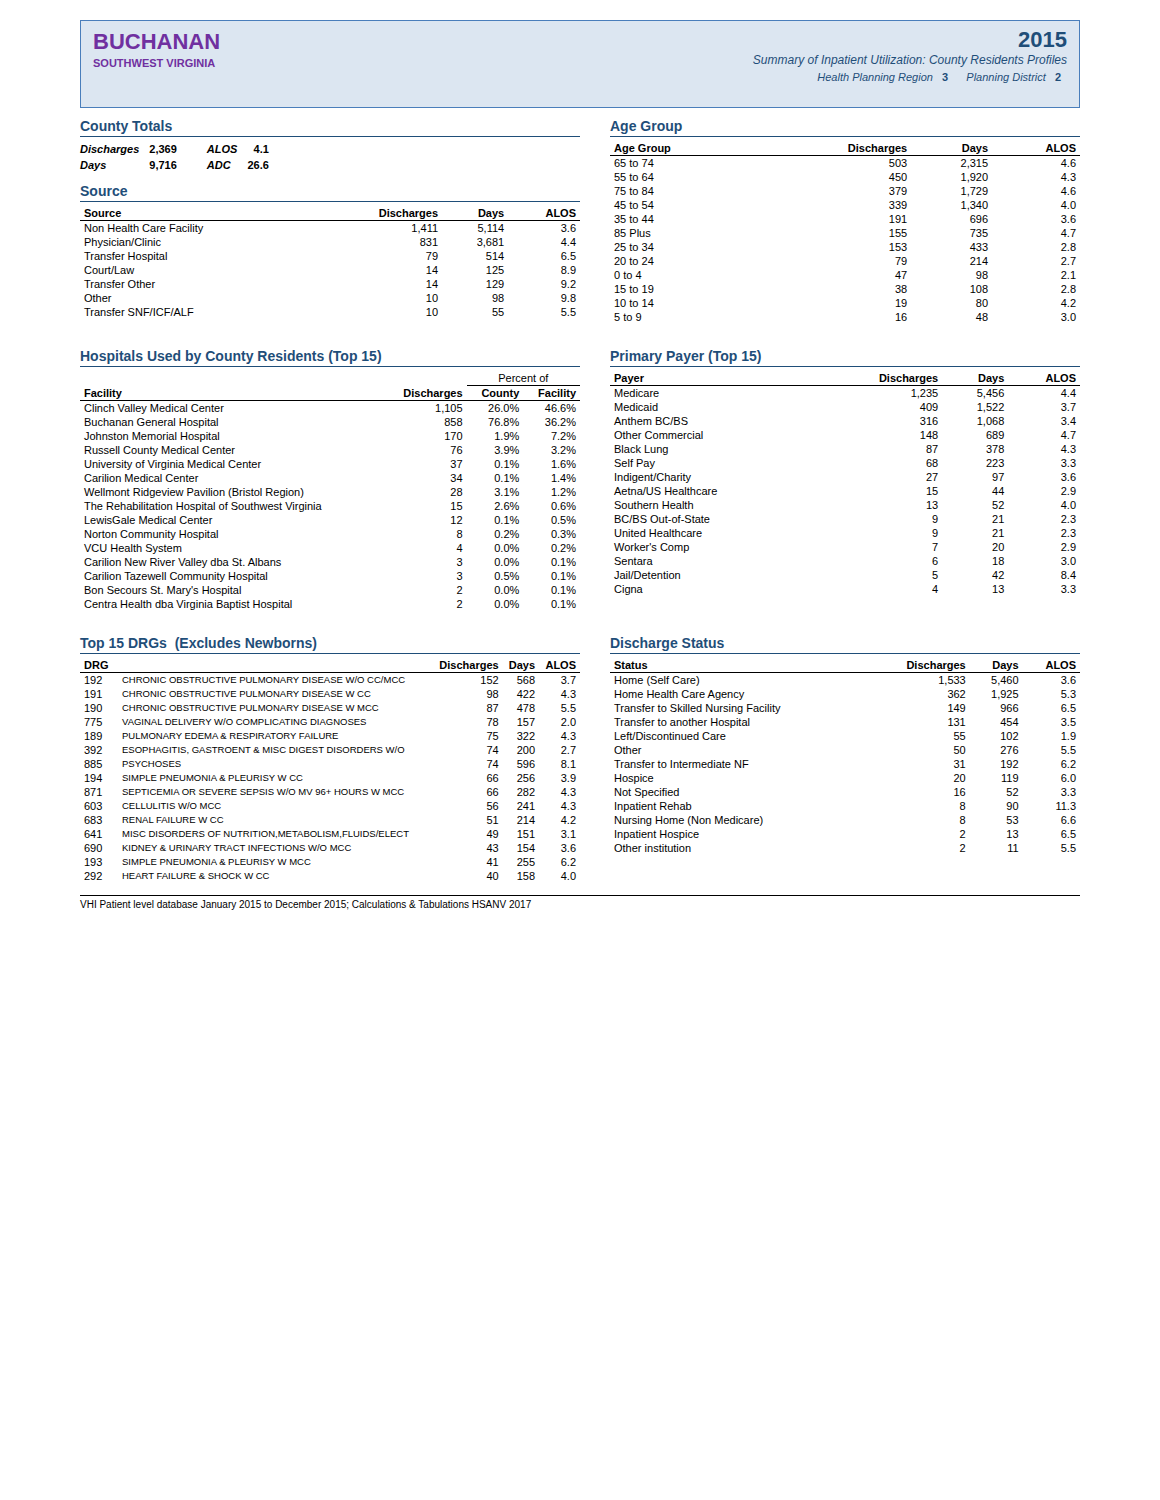BUCHANAN
SOUTHWEST VIRGINIA
2015
Summary of Inpatient Utilization: County Residents Profiles
Health Planning Region 3 Planning District 2
County Totals
| Discharges | 2,369 | ALOS | 4.1 |
| Days | 9,716 | ADC | 26.6 |
Source
| Source | Discharges | Days | ALOS |
| --- | --- | --- | --- |
| Non Health Care Facility | 1,411 | 5,114 | 3.6 |
| Physician/Clinic | 831 | 3,681 | 4.4 |
| Transfer Hospital | 79 | 514 | 6.5 |
| Court/Law | 14 | 125 | 8.9 |
| Transfer Other | 14 | 129 | 9.2 |
| Other | 10 | 98 | 9.8 |
| Transfer SNF/ICF/ALF | 10 | 55 | 5.5 |
Age Group
| Age Group | Discharges | Days | ALOS |
| --- | --- | --- | --- |
| 65 to 74 | 503 | 2,315 | 4.6 |
| 55 to 64 | 450 | 1,920 | 4.3 |
| 75 to 84 | 379 | 1,729 | 4.6 |
| 45 to 54 | 339 | 1,340 | 4.0 |
| 35 to 44 | 191 | 696 | 3.6 |
| 85 Plus | 155 | 735 | 4.7 |
| 25 to 34 | 153 | 433 | 2.8 |
| 20 to 24 | 79 | 214 | 2.7 |
| 0 to 4 | 47 | 98 | 2.1 |
| 15 to 19 | 38 | 108 | 2.8 |
| 10 to 14 | 19 | 80 | 4.2 |
| 5 to 9 | 16 | 48 | 3.0 |
Hospitals Used by County Residents (Top 15)
| | | Percent of |
| Facility | Discharges | County | Facility |
| Clinch Valley Medical Center | 1,105 | 26.0% | 46.6% |
| Buchanan General Hospital | 858 | 76.8% | 36.2% |
| Johnston Memorial Hospital | 170 | 1.9% | 7.2% |
| Russell County Medical Center | 76 | 3.9% | 3.2% |
| University of Virginia Medical Center | 37 | 0.1% | 1.6% |
| Carilion Medical Center | 34 | 0.1% | 1.4% |
| Wellmont Ridgeview Pavilion (Bristol Region) | 28 | 3.1% | 1.2% |
| The Rehabilitation Hospital of Southwest Virginia | 15 | 2.6% | 0.6% |
| LewisGale Medical Center | 12 | 0.1% | 0.5% |
| Norton Community Hospital | 8 | 0.2% | 0.3% |
| VCU Health System | 4 | 0.0% | 0.2% |
| Carilion New River Valley dba St. Albans | 3 | 0.0% | 0.1% |
| Carilion Tazewell Community Hospital | 3 | 0.5% | 0.1% |
| Bon Secours St. Mary's Hospital | 2 | 0.0% | 0.1% |
| Centra Health dba Virginia Baptist Hospital | 2 | 0.0% | 0.1% |
Primary Payer (Top 15)
| Payer | Discharges | Days | ALOS |
| --- | --- | --- | --- |
| Medicare | 1,235 | 5,456 | 4.4 |
| Medicaid | 409 | 1,522 | 3.7 |
| Anthem BC/BS | 316 | 1,068 | 3.4 |
| Other Commercial | 148 | 689 | 4.7 |
| Black Lung | 87 | 378 | 4.3 |
| Self Pay | 68 | 223 | 3.3 |
| Indigent/Charity | 27 | 97 | 3.6 |
| Aetna/US Healthcare | 15 | 44 | 2.9 |
| Southern Health | 13 | 52 | 4.0 |
| BC/BS Out-of-State | 9 | 21 | 2.3 |
| United Healthcare | 9 | 21 | 2.3 |
| Worker's Comp | 7 | 20 | 2.9 |
| Sentara | 6 | 18 | 3.0 |
| Jail/Detention | 5 | 42 | 8.4 |
| Cigna | 4 | 13 | 3.3 |
Top 15 DRGs (Excludes Newborns)
| DRG | | Discharges | Days | ALOS |
| --- | --- | --- | --- | --- |
| 192 | CHRONIC OBSTRUCTIVE PULMONARY DISEASE W/O CC/MCC | 152 | 568 | 3.7 |
| 191 | CHRONIC OBSTRUCTIVE PULMONARY DISEASE W CC | 98 | 422 | 4.3 |
| 190 | CHRONIC OBSTRUCTIVE PULMONARY DISEASE W MCC | 87 | 478 | 5.5 |
| 775 | VAGINAL DELIVERY W/O COMPLICATING DIAGNOSES | 78 | 157 | 2.0 |
| 189 | PULMONARY EDEMA & RESPIRATORY FAILURE | 75 | 322 | 4.3 |
| 392 | ESOPHAGITIS, GASTROENT & MISC DIGEST DISORDERS W/O | 74 | 200 | 2.7 |
| 885 | PSYCHOSES | 74 | 596 | 8.1 |
| 194 | SIMPLE PNEUMONIA & PLEURISY W CC | 66 | 256 | 3.9 |
| 871 | SEPTICEMIA OR SEVERE SEPSIS W/O MV 96+ HOURS W MCC | 66 | 282 | 4.3 |
| 603 | CELLULITIS W/O MCC | 56 | 241 | 4.3 |
| 683 | RENAL FAILURE W CC | 51 | 214 | 4.2 |
| 641 | MISC DISORDERS OF NUTRITION,METABOLISM,FLUIDS/ELECT | 49 | 151 | 3.1 |
| 690 | KIDNEY & URINARY TRACT INFECTIONS W/O MCC | 43 | 154 | 3.6 |
| 193 | SIMPLE PNEUMONIA & PLEURISY W MCC | 41 | 255 | 6.2 |
| 292 | HEART FAILURE & SHOCK W CC | 40 | 158 | 4.0 |
Discharge Status
| Status | Discharges | Days | ALOS |
| --- | --- | --- | --- |
| Home (Self Care) | 1,533 | 5,460 | 3.6 |
| Home Health Care Agency | 362 | 1,925 | 5.3 |
| Transfer to Skilled Nursing Facility | 149 | 966 | 6.5 |
| Transfer to another Hospital | 131 | 454 | 3.5 |
| Left/Discontinued Care | 55 | 102 | 1.9 |
| Other | 50 | 276 | 5.5 |
| Transfer to Intermediate NF | 31 | 192 | 6.2 |
| Hospice | 20 | 119 | 6.0 |
| Not Specified | 16 | 52 | 3.3 |
| Inpatient Rehab | 8 | 90 | 11.3 |
| Nursing Home (Non Medicare) | 8 | 53 | 6.6 |
| Inpatient Hospice | 2 | 13 | 6.5 |
| Other institution | 2 | 11 | 5.5 |
VHI Patient level database January 2015 to December 2015; Calculations & Tabulations HSANV 2017